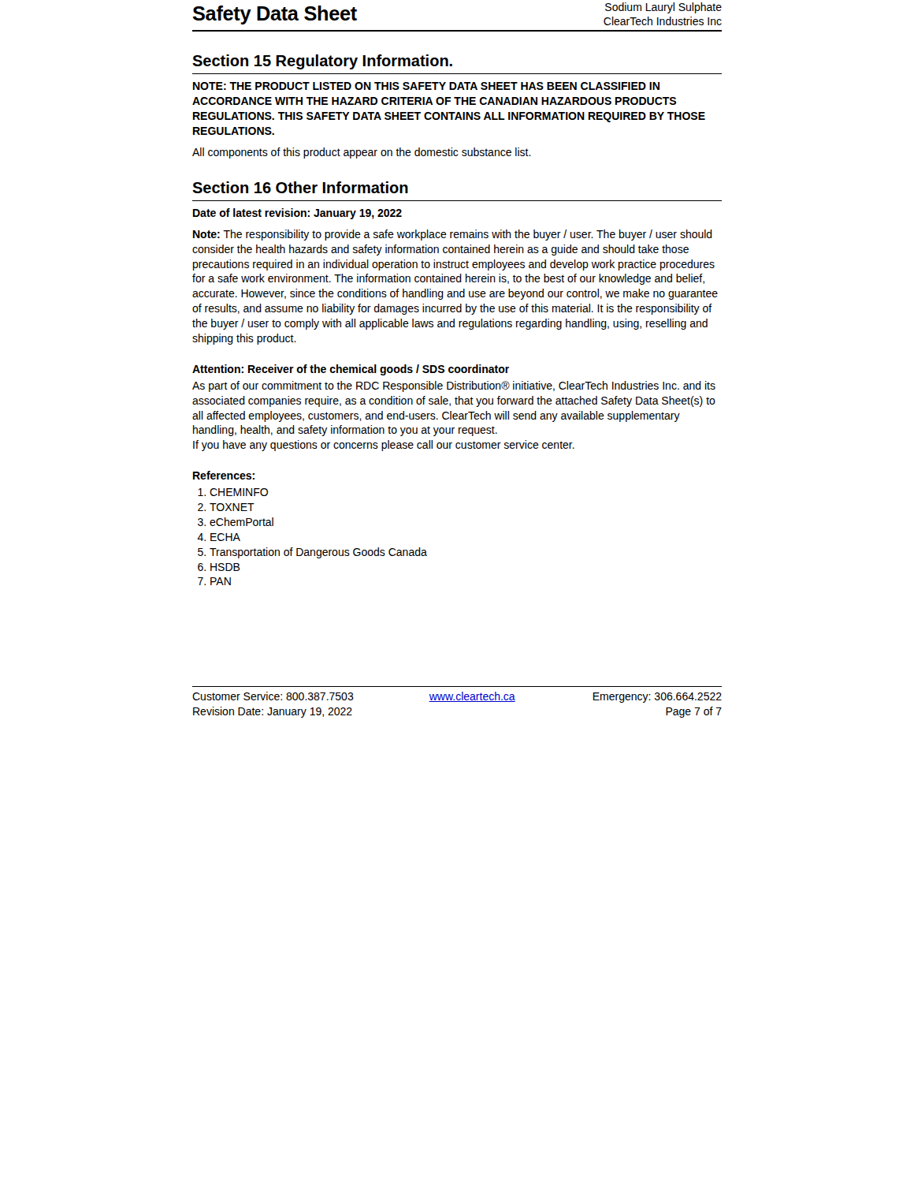Safety Data Sheet
Sodium Lauryl Sulphate
ClearTech Industries Inc
Section 15 Regulatory Information.
NOTE: THE PRODUCT LISTED ON THIS SAFETY DATA SHEET HAS BEEN CLASSIFIED IN ACCORDANCE WITH THE HAZARD CRITERIA OF THE CANADIAN HAZARDOUS PRODUCTS REGULATIONS. THIS SAFETY DATA SHEET CONTAINS ALL INFORMATION REQUIRED BY THOSE REGULATIONS.
All components of this product appear on the domestic substance list.
Section 16 Other Information
Date of latest revision: January 19, 2022
Note: The responsibility to provide a safe workplace remains with the buyer / user. The buyer / user should consider the health hazards and safety information contained herein as a guide and should take those precautions required in an individual operation to instruct employees and develop work practice procedures for a safe work environment. The information contained herein is, to the best of our knowledge and belief, accurate. However, since the conditions of handling and use are beyond our control, we make no guarantee of results, and assume no liability for damages incurred by the use of this material. It is the responsibility of the buyer / user to comply with all applicable laws and regulations regarding handling, using, reselling and shipping this product.
Attention: Receiver of the chemical goods / SDS coordinator
As part of our commitment to the RDC Responsible Distribution® initiative, ClearTech Industries Inc. and its associated companies require, as a condition of sale, that you forward the attached Safety Data Sheet(s) to all affected employees, customers, and end-users. ClearTech will send any available supplementary handling, health, and safety information to you at your request.
If you have any questions or concerns please call our customer service center.
References:
CHEMINFO
TOXNET
eChemPortal
ECHA
Transportation of Dangerous Goods Canada
HSDB
PAN
Customer Service: 800.387.7503
www.cleartech.ca
Emergency: 306.664.2522
Revision Date: January 19, 2022
Page 7 of 7